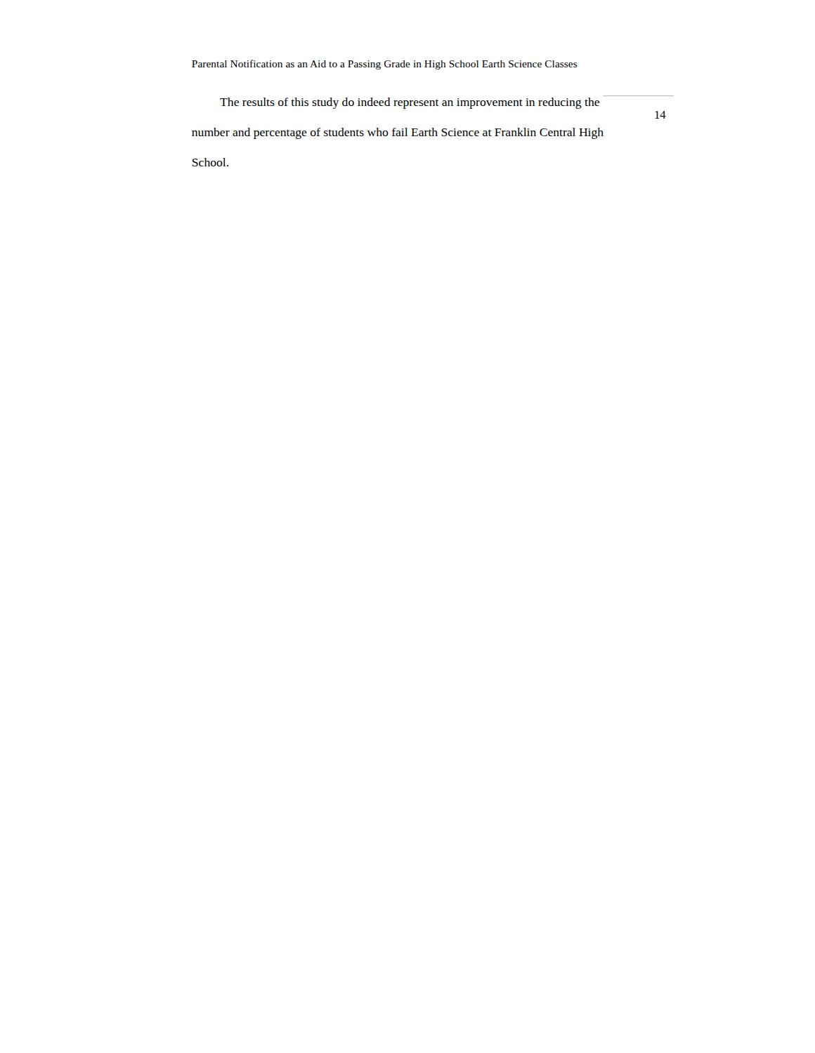14
Parental Notification as an Aid to a Passing Grade in High School Earth Science Classes
The results of this study do indeed represent an improvement in reducing the number and percentage of students who fail Earth Science at Franklin Central High School.